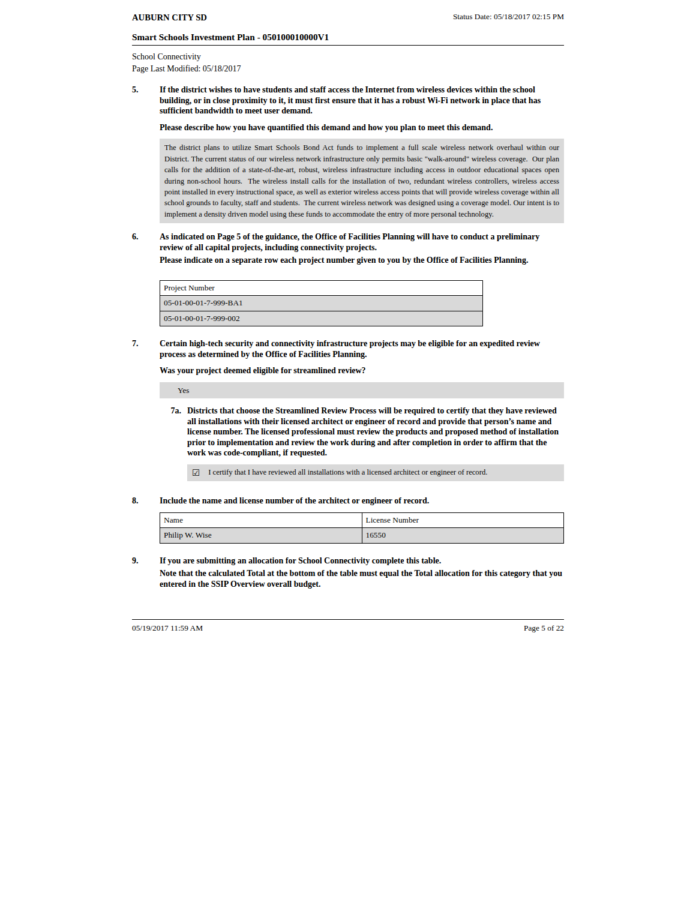AUBURN CITY SD
Status Date: 05/18/2017 02:15 PM
Smart Schools Investment Plan - 050100010000V1
School Connectivity
Page Last Modified: 05/18/2017
5.
If the district wishes to have students and staff access the Internet from wireless devices within the school building, or in close proximity to it, it must first ensure that it has a robust Wi-Fi network in place that has sufficient bandwidth to meet user demand.
Please describe how you have quantified this demand and how you plan to meet this demand.
The district plans to utilize Smart Schools Bond Act funds to implement a full scale wireless network overhaul within our District. The current status of our wireless network infrastructure only permits basic "walk-around" wireless coverage. Our plan calls for the addition of a state-of-the-art, robust, wireless infrastructure including access in outdoor educational spaces open during non-school hours. The wireless install calls for the installation of two, redundant wireless controllers, wireless access point installed in every instructional space, as well as exterior wireless access points that will provide wireless coverage within all school grounds to faculty, staff and students. The current wireless network was designed using a coverage model. Our intent is to implement a density driven model using these funds to accommodate the entry of more personal technology.
6.
As indicated on Page 5 of the guidance, the Office of Facilities Planning will have to conduct a preliminary review of all capital projects, including connectivity projects.
Please indicate on a separate row each project number given to you by the Office of Facilities Planning.
| Project Number |
| --- |
| 05-01-00-01-7-999-BA1 |
| 05-01-00-01-7-999-002 |
7.
Certain high-tech security and connectivity infrastructure projects may be eligible for an expedited review process as determined by the Office of Facilities Planning.
Was your project deemed eligible for streamlined review?
Yes
7a.
Districts that choose the Streamlined Review Process will be required to certify that they have reviewed all installations with their licensed architect or engineer of record and provide that person’s name and license number. The licensed professional must review the products and proposed method of installation prior to implementation and review the work during and after completion in order to affirm that the work was code-compliant, if requested.
☑ I certify that I have reviewed all installations with a licensed architect or engineer of record.
8.
Include the name and license number of the architect or engineer of record.
| Name | License Number |
| --- | --- |
| Philip W. Wise | 16550 |
9.
If you are submitting an allocation for School Connectivity complete this table.
Note that the calculated Total at the bottom of the table must equal the Total allocation for this category that you entered in the SSIP Overview overall budget.
05/19/2017 11:59 AM
Page 5 of 22